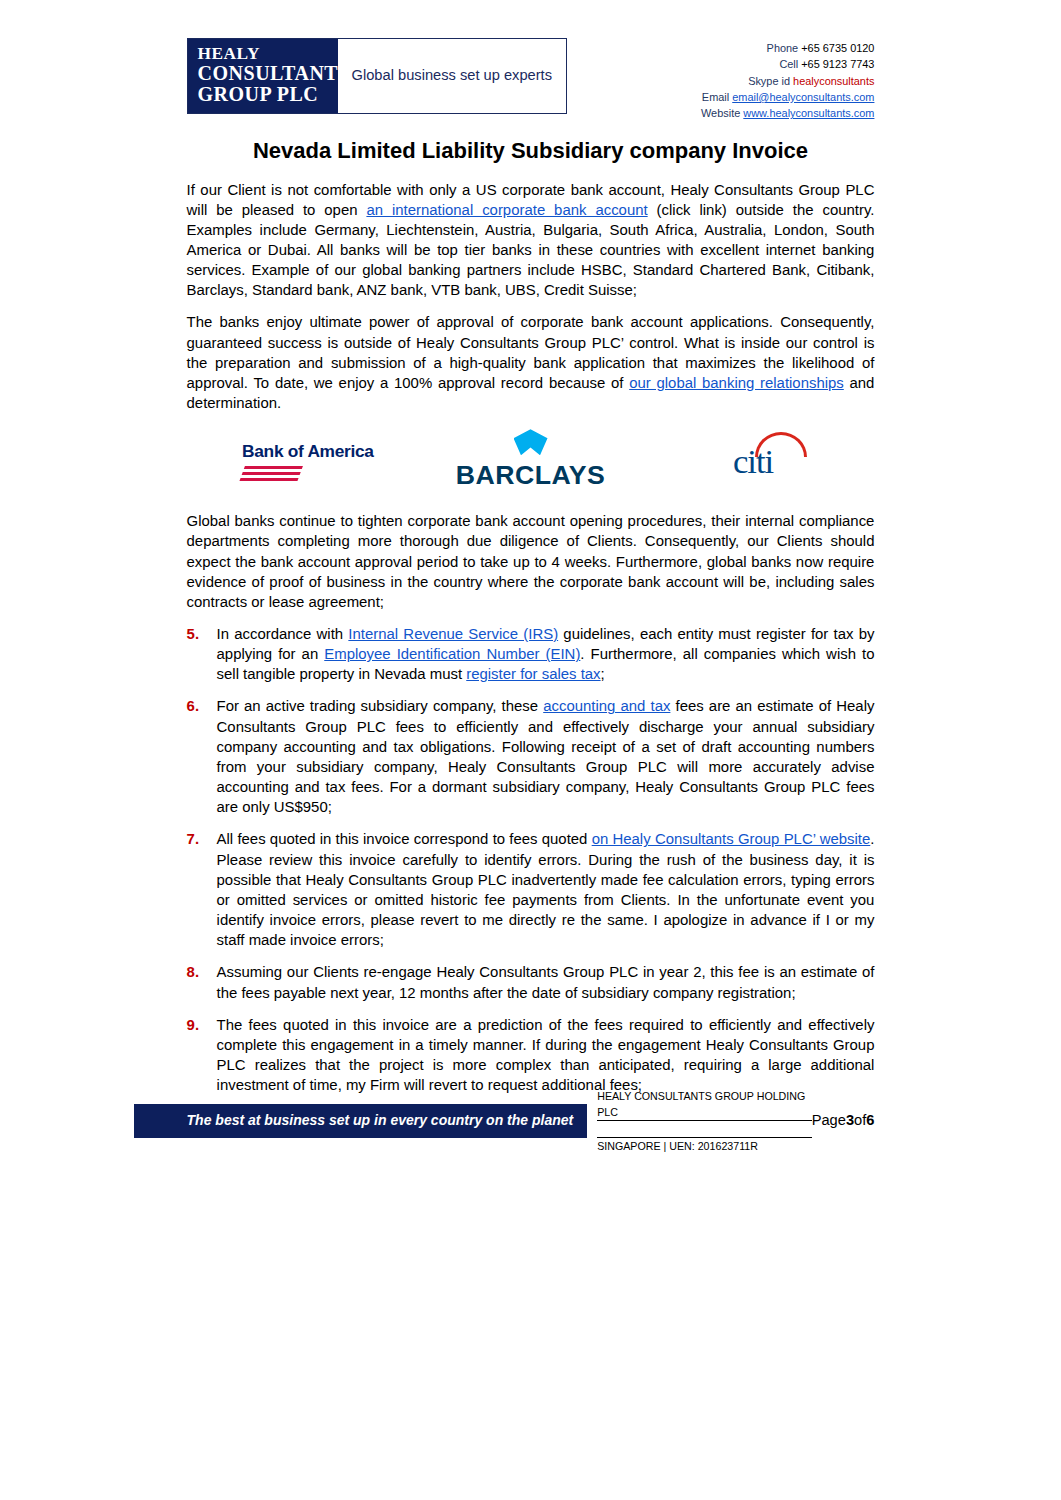HEALY
CONSULTANTS
GROUP PLC
Global business set up experts
Phone +65 6735 0120
Cell +65 9123 7743
Skype id healyconsultants
Email email@healyconsultants.com
Website www.healyconsultants.com
Nevada Limited Liability Subsidiary company Invoice
If our Client is not comfortable with only a US corporate bank account, Healy Consultants Group PLC will be pleased to open an international corporate bank account (click link) outside the country. Examples include Germany, Liechtenstein, Austria, Bulgaria, South Africa, Australia, London, South America or Dubai. All banks will be top tier banks in these countries with excellent internet banking services. Example of our global banking partners include HSBC, Standard Chartered Bank, Citibank, Barclays, Standard bank, ANZ bank, VTB bank, UBS, Credit Suisse;
The banks enjoy ultimate power of approval of corporate bank account applications. Consequently, guaranteed success is outside of Healy Consultants Group PLC’ control. What is inside our control is the preparation and submission of a high-quality bank application that maximizes the likelihood of approval. To date, we enjoy a 100% approval record because of our global banking relationships and determination.
Bank of America
BARCLAYS
citi
Global banks continue to tighten corporate bank account opening procedures, their internal compliance departments completing more thorough due diligence of Clients. Consequently, our Clients should expect the bank account approval period to take up to 4 weeks. Furthermore, global banks now require evidence of proof of business in the country where the corporate bank account will be, including sales contracts or lease agreement;
In accordance with Internal Revenue Service (IRS) guidelines, each entity must register for tax by applying for an Employee Identification Number (EIN). Furthermore, all companies which wish to sell tangible property in Nevada must register for sales tax;
For an active trading subsidiary company, these accounting and tax fees are an estimate of Healy Consultants Group PLC fees to efficiently and effectively discharge your annual subsidiary company accounting and tax obligations. Following receipt of a set of draft accounting numbers from your subsidiary company, Healy Consultants Group PLC will more accurately advise accounting and tax fees. For a dormant subsidiary company, Healy Consultants Group PLC fees are only US$950;
All fees quoted in this invoice correspond to fees quoted on Healy Consultants Group PLC’ website. Please review this invoice carefully to identify errors. During the rush of the business day, it is possible that Healy Consultants Group PLC inadvertently made fee calculation errors, typing errors or omitted services or omitted historic fee payments from Clients. In the unfortunate event you identify invoice errors, please revert to me directly re the same. I apologize in advance if I or my staff made invoice errors;
Assuming our Clients re-engage Healy Consultants Group PLC in year 2, this fee is an estimate of the fees payable next year, 12 months after the date of subsidiary company registration;
The fees quoted in this invoice are a prediction of the fees required to efficiently and effectively complete this engagement in a timely manner. If during the engagement Healy Consultants Group PLC realizes that the project is more complex than anticipated, requiring a large additional investment of time, my Firm will revert to request additional fees;
The best at business set up in every country on the planet
HEALY CONSULTANTS GROUP HOLDING PLC
SINGAPORE | UEN: 201623711R
Page 3 of 6